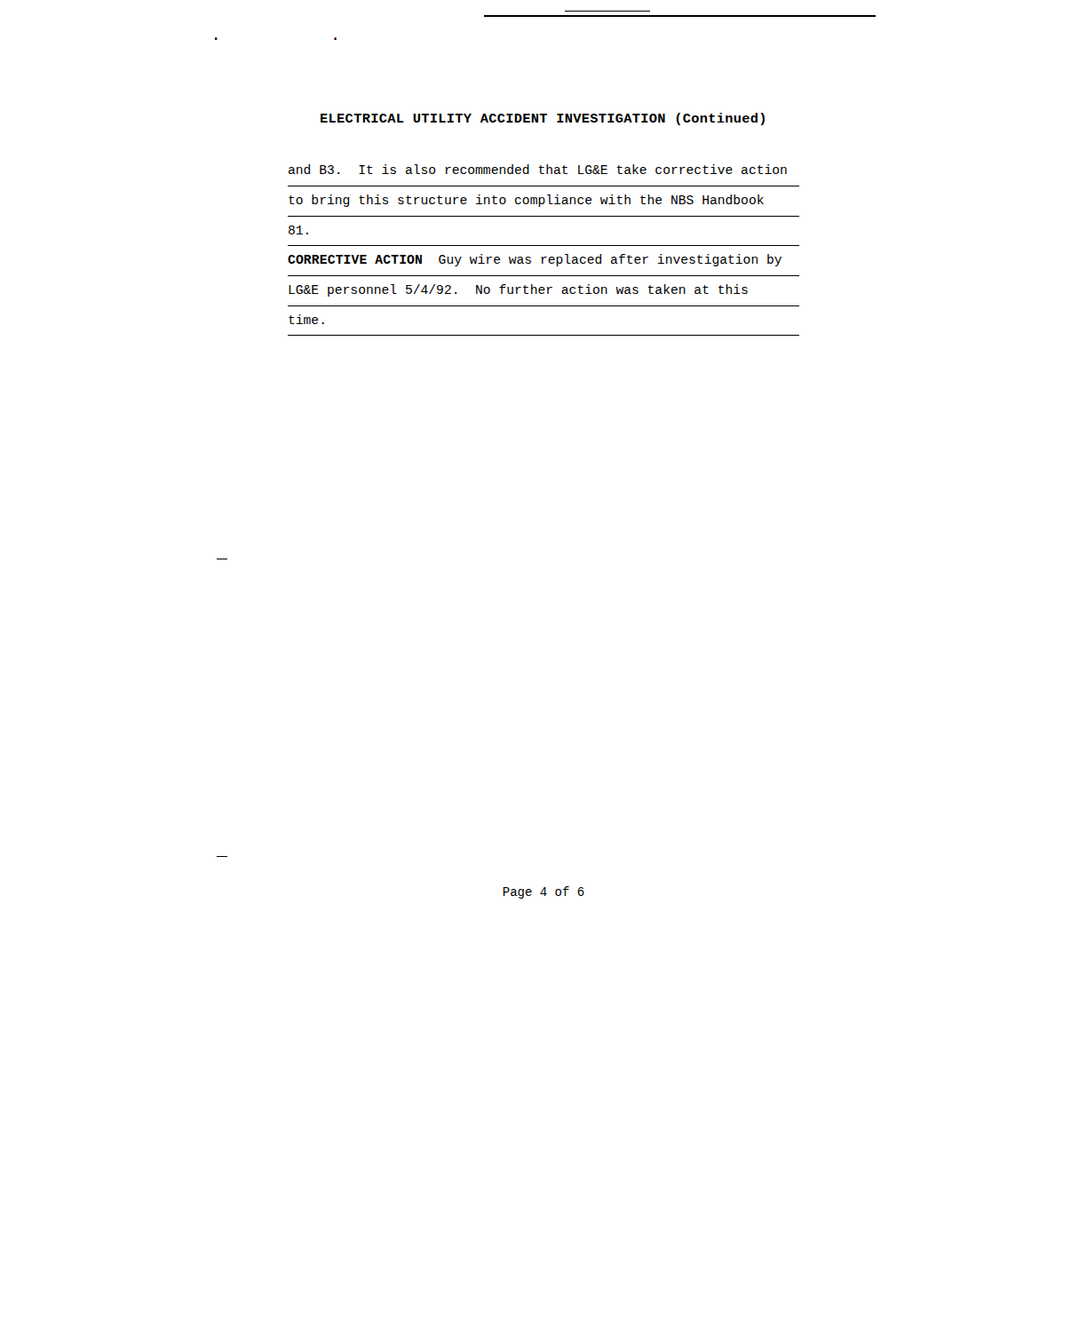. .
ELECTRICAL UTILITY ACCIDENT INVESTIGATION (Continued)
and B3. It is also recommended that LG&E take corrective action
to bring this structure into compliance with the NBS Handbook
81.
CORRECTIVE ACTION Guy wire was replaced after investigation by
LG&E personnel 5/4/92. No further action was taken at this
time.
Page 4 of 6